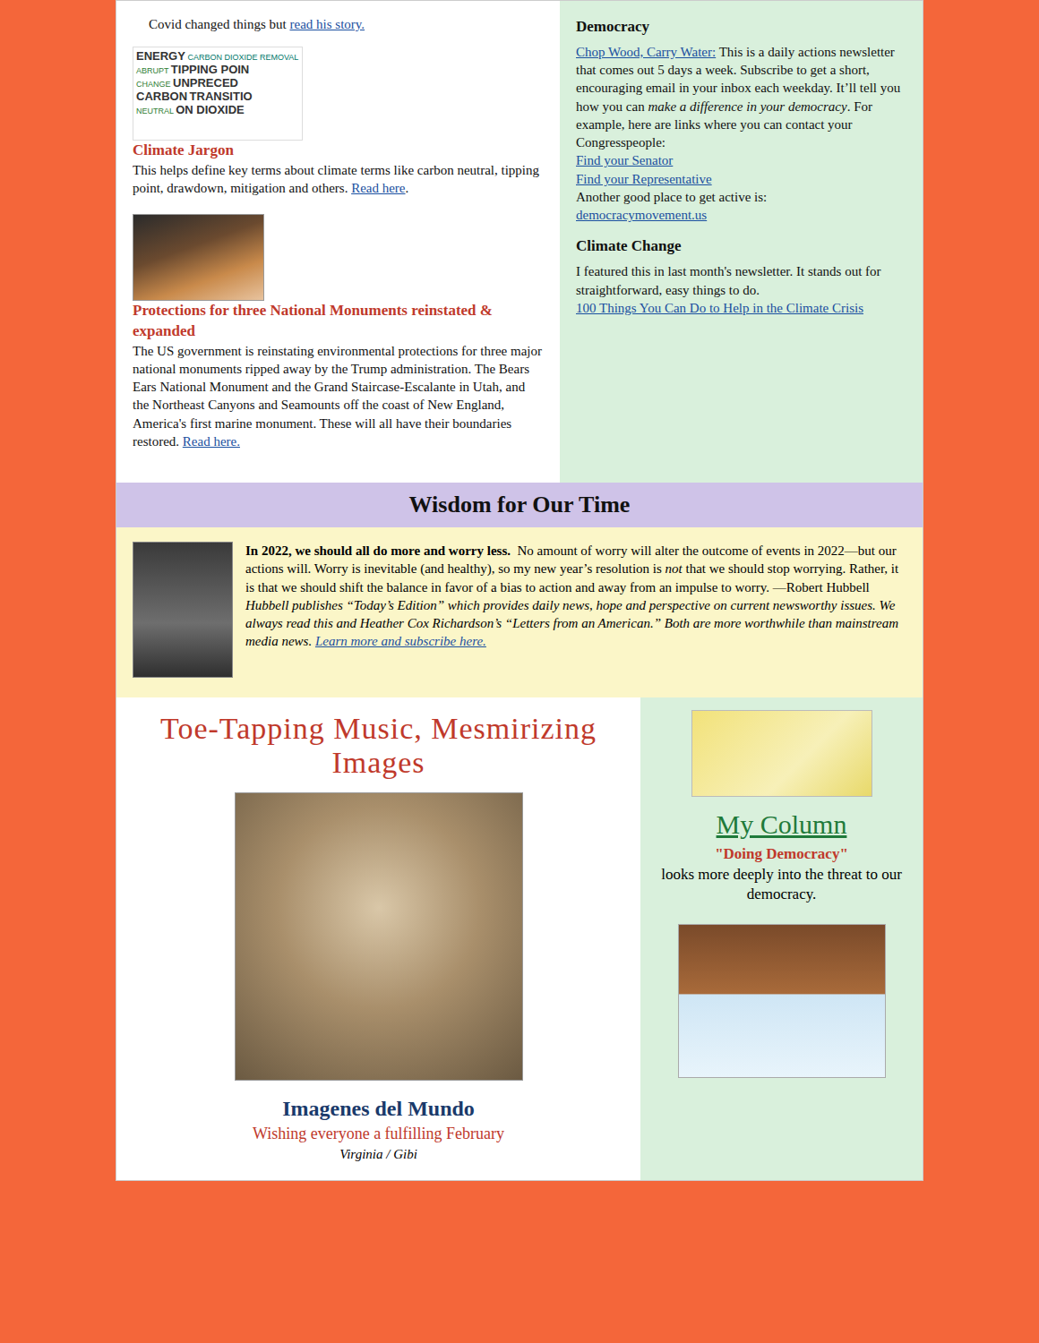Covid changed things but read his story.
ENERGY CARBON DIOXIDE REMOVAL
ABRUPT TIPPING POIN
CHANGE UNPRECED
CARBON TRANSITIO
NEUTRAL ON DIOXIDE
Climate Jargon This helps define key terms about climate terms like carbon neutral, tipping point, drawdown, mitigation and others. Read here.
Protections for three National Monuments reinstated & expanded The US government is reinstating environmental protections for three major national monuments ripped away by the Trump administration. The Bears Ears National Monument and the Grand Staircase-Escalante in Utah, and the Northeast Canyons and Seamounts off the coast of New England, America's first marine monument. These will all have their boundaries restored. Read here.
Democracy
Chop Wood, Carry Water: This is a daily actions newsletter that comes out 5 days a week. Subscribe to get a short, encouraging email in your inbox each weekday. It’ll tell you how you can make a difference in your democracy. For example, here are links where you can contact your Congresspeople:
Find your Senator
Find your Representative
Another good place to get active is:
democracymovement.us
Climate Change
I featured this in last month's newsletter. It stands out for straightforward, easy things to do.
100 Things You Can Do to Help in the Climate Crisis
Wisdom for Our Time
In 2022, we should all do more and worry less. No amount of worry will alter the outcome of events in 2022—but our actions will. Worry is inevitable (and healthy), so my new year’s resolution is not that we should stop worrying. Rather, it is that we should shift the balance in favor of a bias to action and away from an impulse to worry. —Robert Hubbell
Hubbell publishes “Today’s Edition” which provides daily news, hope and perspective on current newsworthy issues. We always read this and Heather Cox Richardson’s “Letters from an American.” Both are more worthwhile than mainstream media news. Learn more and subscribe here.
Toe-Tapping Music, Mesmirizing Images
Imagenes del Mundo
Wishing everyone a fulfilling February
Virginia / Gibi
My Column
"Doing Democracy"
looks more deeply into the threat to our democracy.